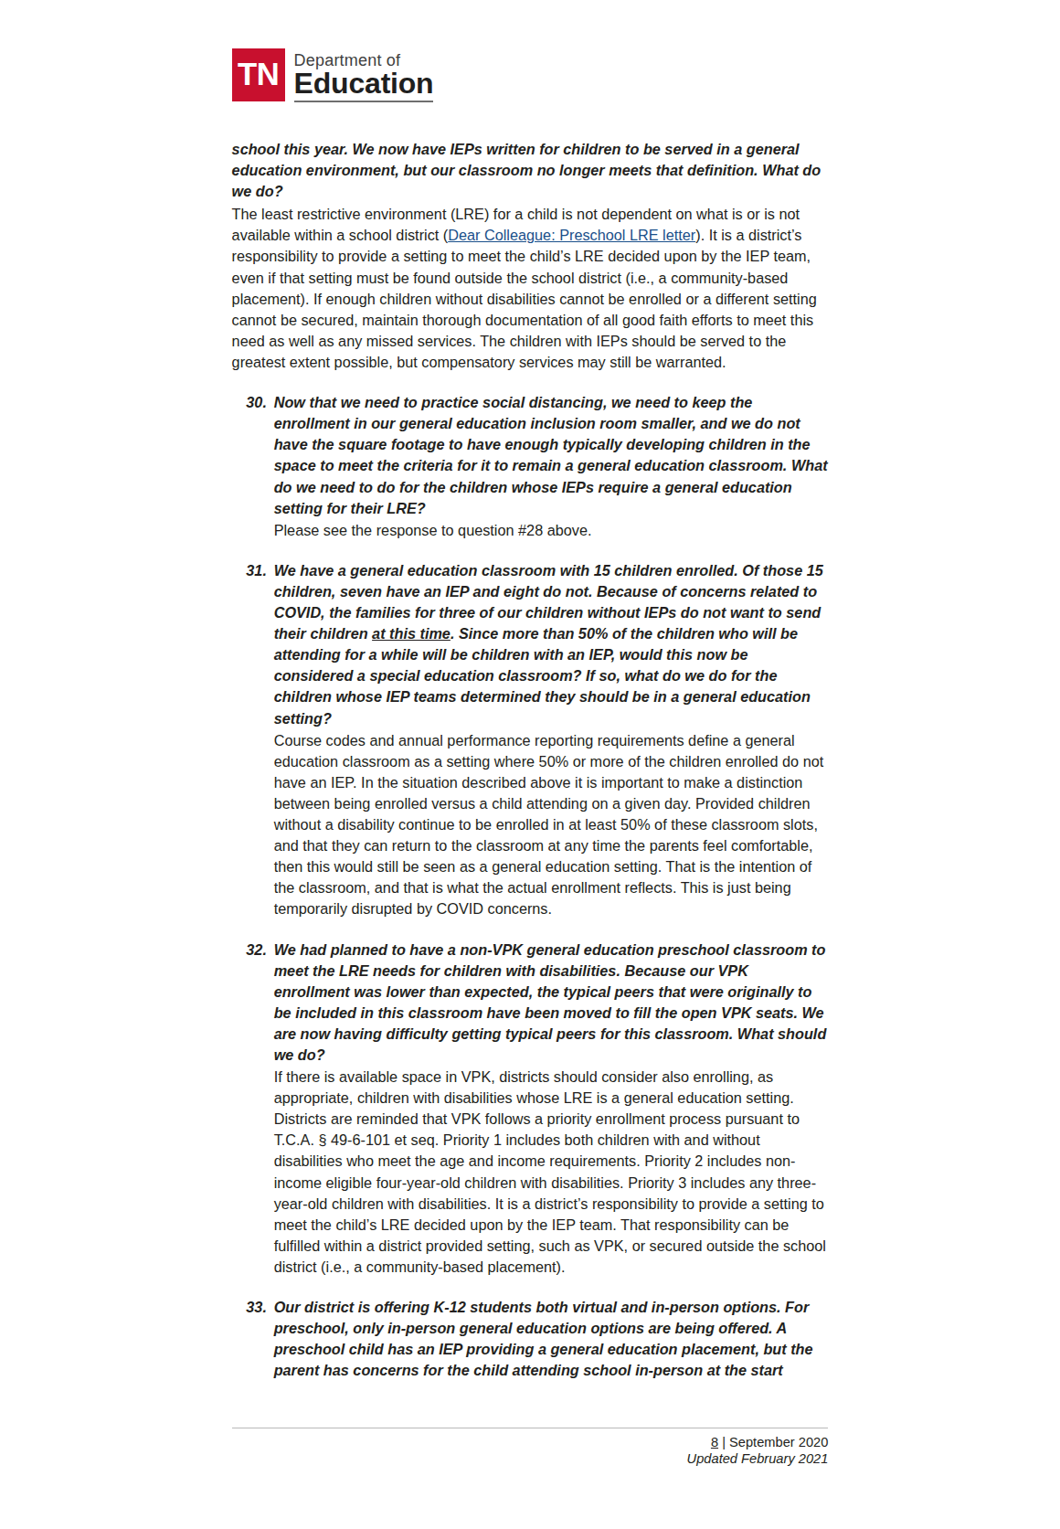Department of
Education
school this year. We now have IEPs written for children to be served in a general education environment, but our classroom no longer meets that definition. What do we do?
The least restrictive environment (LRE) for a child is not dependent on what is or is not available within a school district (Dear Colleague: Preschool LRE letter). It is a district’s responsibility to provide a setting to meet the child’s LRE decided upon by the IEP team, even if that setting must be found outside the school district (i.e., a community-based placement). If enough children without disabilities cannot be enrolled or a different setting cannot be secured, maintain thorough documentation of all good faith efforts to meet this need as well as any missed services. The children with IEPs should be served to the greatest extent possible, but compensatory services may still be warranted.
30.
Now that we need to practice social distancing, we need to keep the enrollment in our general education inclusion room smaller, and we do not have the square footage to have enough typically developing children in the space to meet the criteria for it to remain a general education classroom. What do we need to do for the children whose IEPs require a general education setting for their LRE?
Please see the response to question #28 above.
31.
We have a general education classroom with 15 children enrolled. Of those 15 children, seven have an IEP and eight do not. Because of concerns related to COVID, the families for three of our children without IEPs do not want to send their children at this time. Since more than 50% of the children who will be attending for a while will be children with an IEP, would this now be considered a special education classroom? If so, what do we do for the children whose IEP teams determined they should be in a general education setting?
Course codes and annual performance reporting requirements define a general education classroom as a setting where 50% or more of the children enrolled do not have an IEP. In the situation described above it is important to make a distinction between being enrolled versus a child attending on a given day. Provided children without a disability continue to be enrolled in at least 50% of these classroom slots, and that they can return to the classroom at any time the parents feel comfortable, then this would still be seen as a general education setting. That is the intention of the classroom, and that is what the actual enrollment reflects. This is just being temporarily disrupted by COVID concerns.
32.
We had planned to have a non-VPK general education preschool classroom to meet the LRE needs for children with disabilities. Because our VPK enrollment was lower than expected, the typical peers that were originally to be included in this classroom have been moved to fill the open VPK seats. We are now having difficulty getting typical peers for this classroom. What should we do?
If there is available space in VPK, districts should consider also enrolling, as appropriate, children with disabilities whose LRE is a general education setting. Districts are reminded that VPK follows a priority enrollment process pursuant to T.C.A. § 49-6-101 et seq. Priority 1 includes both children with and without disabilities who meet the age and income requirements. Priority 2 includes non-income eligible four-year-old children with disabilities. Priority 3 includes any three-year-old children with disabilities. It is a district’s responsibility to provide a setting to meet the child’s LRE decided upon by the IEP team. That responsibility can be fulfilled within a district provided setting, such as VPK, or secured outside the school district (i.e., a community-based placement).
33.
Our district is offering K-12 students both virtual and in-person options. For preschool, only in-person general education options are being offered. A preschool child has an IEP providing a general education placement, but the parent has concerns for the child attending school in-person at the start
8 | September 2020
Updated February 2021